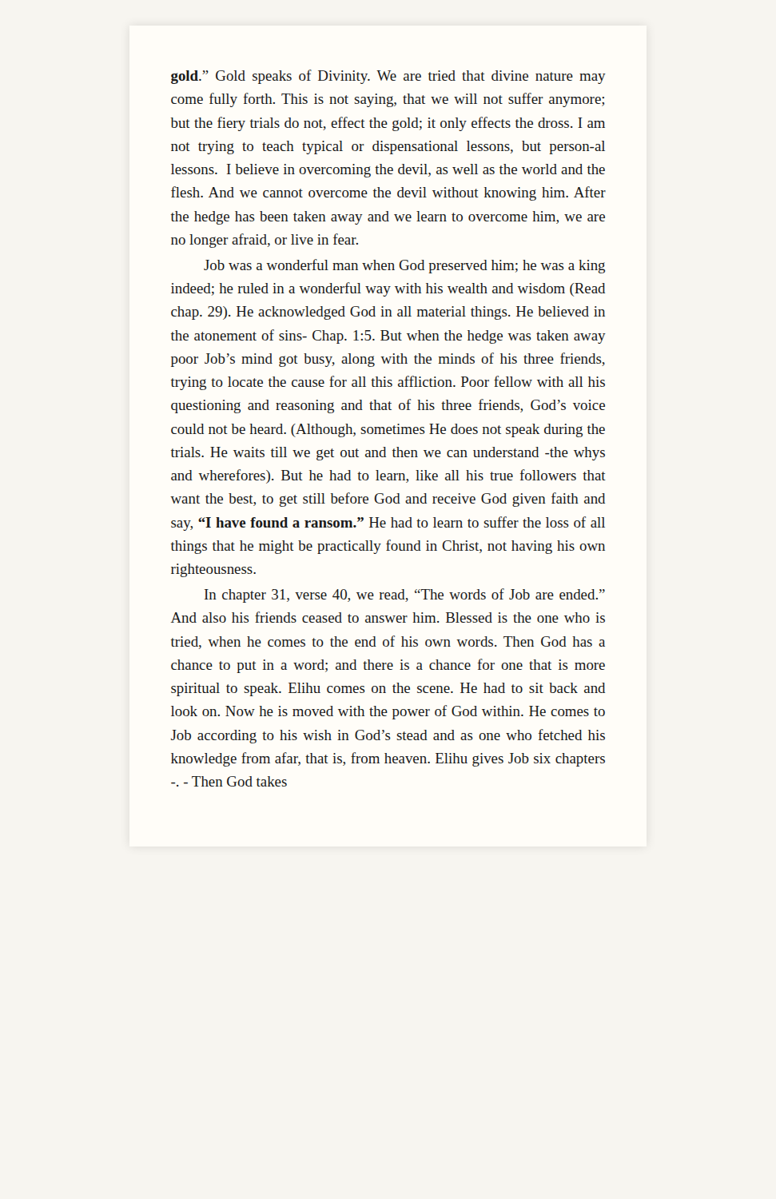gold.” Gold speaks of Divinity. We are tried that divine nature may come fully forth. This is not saying, that we will not suffer anymore; but the fiery trials do not, effect the gold; it only effects the dross. I am not trying to teach typical or dispensational lessons, but person-al lessons. I believe in overcoming the devil, as well as the world and the flesh. And we cannot overcome the devil without knowing him. After the hedge has been taken away and we learn to overcome him, we are no longer afraid, or live in fear.
Job was a wonderful man when God preserved him; he was a king indeed; he ruled in a wonderful way with his wealth and wisdom (Read chap. 29). He acknowledged God in all material things. He believed in the atonement of sins- Chap. 1:5. But when the hedge was taken away poor Job’s mind got busy, along with the minds of his three friends, trying to locate the cause for all this affliction. Poor fellow with all his questioning and reasoning and that of his three friends, God’s voice could not be heard. (Although, sometimes He does not speak during the trials. He waits till we get out and then we can understand -the whys and wherefores). But he had to learn, like all his true followers that want the best, to get still before God and receive God given faith and say, “I have found a ransom.” He had to learn to suffer the loss of all things that he might be practically found in Christ, not having his own righteousness.
In chapter 31, verse 40, we read, “The words of Job are ended.” And also his friends ceased to answer him. Blessed is the one who is tried, when he comes to the end of his own words. Then God has a chance to put in a word; and there is a chance for one that is more spiritual to speak. Elihu comes on the scene. He had to sit back and look on. Now he is moved with the power of God within. He comes to Job according to his wish in God’s stead and as one who fetched his knowledge from afar, that is, from heaven. Elihu gives Job six chapters -. - Then God takes